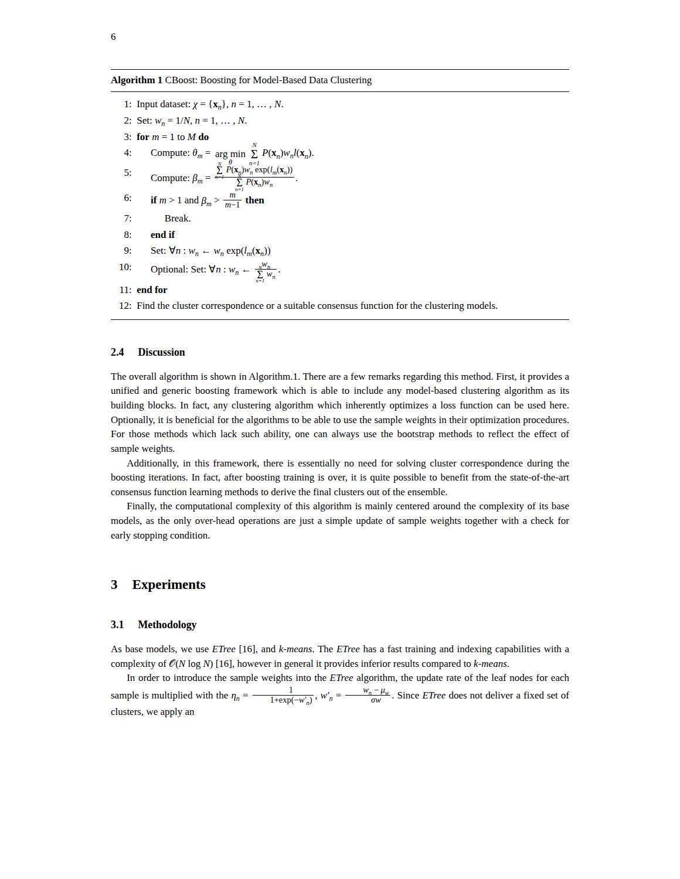6
Algorithm 1 CBoost: Boosting for Model-Based Data Clustering
Input dataset: χ = {xn}, n = 1, … , N.
Set: wn = 1/N, n = 1, … , N.
for m = 1 to M do
Compute: θm = arg minθ ΣNn=1 P(xn)wnl(xn).
Compute: βm = ΣNn=1 P(xn)wn exp(lm(xn)) ΣNn=1 P(xn)wn.
if m > 1 and βm > mm−1 then
Break.
end if
Set: ∀n : wn ← wn exp(lm(xn))
Optional: Set: ∀n : wn ← wn ΣNn=1 wn.
end for
Find the cluster correspondence or a suitable consensus function for the clustering models.
2.4 Discussion
The overall algorithm is shown in Algorithm.1. There are a few remarks regarding this method. First, it provides a unified and generic boosting framework which is able to include any model-based clustering algorithm as its building blocks. In fact, any clustering algorithm which inherently optimizes a loss function can be used here. Optionally, it is beneficial for the algorithms to be able to use the sample weights in their optimization procedures. For those methods which lack such ability, one can always use the bootstrap methods to reflect the effect of sample weights.
Additionally, in this framework, there is essentially no need for solving cluster correspondence during the boosting iterations. In fact, after boosting training is over, it is quite possible to benefit from the state-of-the-art consensus function learning methods to derive the final clusters out of the ensemble.
Finally, the computational complexity of this algorithm is mainly centered around the complexity of its base models, as the only over-head operations are just a simple update of sample weights together with a check for early stopping condition.
3 Experiments
3.1 Methodology
As base models, we use ETree [16], and k-means. The ETree has a fast training and indexing capabilities with a complexity of 𝒪(N log N) [16], however in general it provides inferior results compared to k-means.
In order to introduce the sample weights into the ETree algorithm, the update rate of the leaf nodes for each sample is multiplied with the ηn = 11+exp(−w′n), w′n = wn − μw σw. Since ETree does not deliver a fixed set of clusters, we apply an